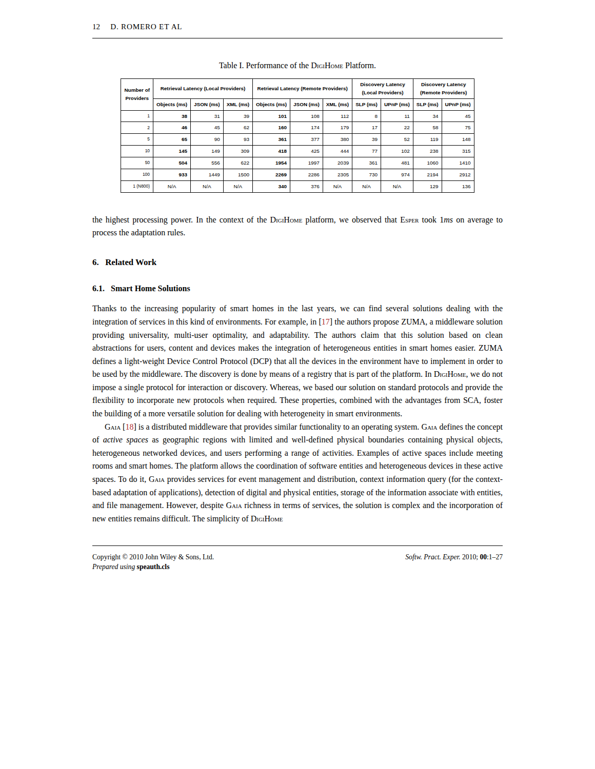12 D. ROMERO ET AL
Table I. Performance of the DigiHome Platform.
| Number of Providers | Retrieval Latency (Local Providers) | Retrieval Latency (Remote Providers) | Discovery Latency (Local Providers) | Discovery Latency (Remote Providers) |
| --- | --- | --- | --- | --- |
| Objects (ms) | JSON (ms) | XML (ms) | Objects (ms) | JSON (ms) | XML (ms) | SLP (ms) | UPnP (ms) | SLP (ms) | UPnP (ms) |
| 1 | 38 | 31 | 39 | 101 | 108 | 112 | 8 | 11 | 34 | 45 |
| 2 | 46 | 45 | 62 | 160 | 174 | 179 | 17 | 22 | 58 | 75 |
| 5 | 65 | 90 | 93 | 361 | 377 | 380 | 39 | 52 | 119 | 148 |
| 10 | 145 | 149 | 309 | 418 | 425 | 444 | 77 | 102 | 238 | 315 |
| 50 | 504 | 556 | 622 | 1954 | 1997 | 2039 | 361 | 481 | 1060 | 1410 |
| 100 | 933 | 1449 | 1500 | 2269 | 2286 | 2305 | 730 | 974 | 2194 | 2912 |
| 1 (N800) | N/A | N/A | N/A | 340 | 376 | N/A | N/A | N/A | 129 | 136 |
the highest processing power. In the context of the DigiHome platform, we observed that Esper took 1ms on average to process the adaptation rules.
6. Related Work
6.1. Smart Home Solutions
Thanks to the increasing popularity of smart homes in the last years, we can find several solutions dealing with the integration of services in this kind of environments. For example, in [17] the authors propose ZUMA, a middleware solution providing universality, multi-user optimality, and adaptability. The authors claim that this solution based on clean abstractions for users, content and devices makes the integration of heterogeneous entities in smart homes easier. ZUMA defines a light-weight Device Control Protocol (DCP) that all the devices in the environment have to implement in order to be used by the middleware. The discovery is done by means of a registry that is part of the platform. In DigiHome, we do not impose a single protocol for interaction or discovery. Whereas, we based our solution on standard protocols and provide the flexibility to incorporate new protocols when required. These properties, combined with the advantages from SCA, foster the building of a more versatile solution for dealing with heterogeneity in smart environments.
Gaia [18] is a distributed middleware that provides similar functionality to an operating system. Gaia defines the concept of active spaces as geographic regions with limited and well-defined physical boundaries containing physical objects, heterogeneous networked devices, and users performing a range of activities. Examples of active spaces include meeting rooms and smart homes. The platform allows the coordination of software entities and heterogeneous devices in these active spaces. To do it, Gaia provides services for event management and distribution, context information query (for the context-based adaptation of applications), detection of digital and physical entities, storage of the information associate with entities, and file management. However, despite Gaia richness in terms of services, the solution is complex and the incorporation of new entities remains difficult. The simplicity of DigiHome
Copyright © 2010 John Wiley & Sons, Ltd.
Prepared using speauth.cls
Softw. Pract. Exper. 2010; 00:1–27